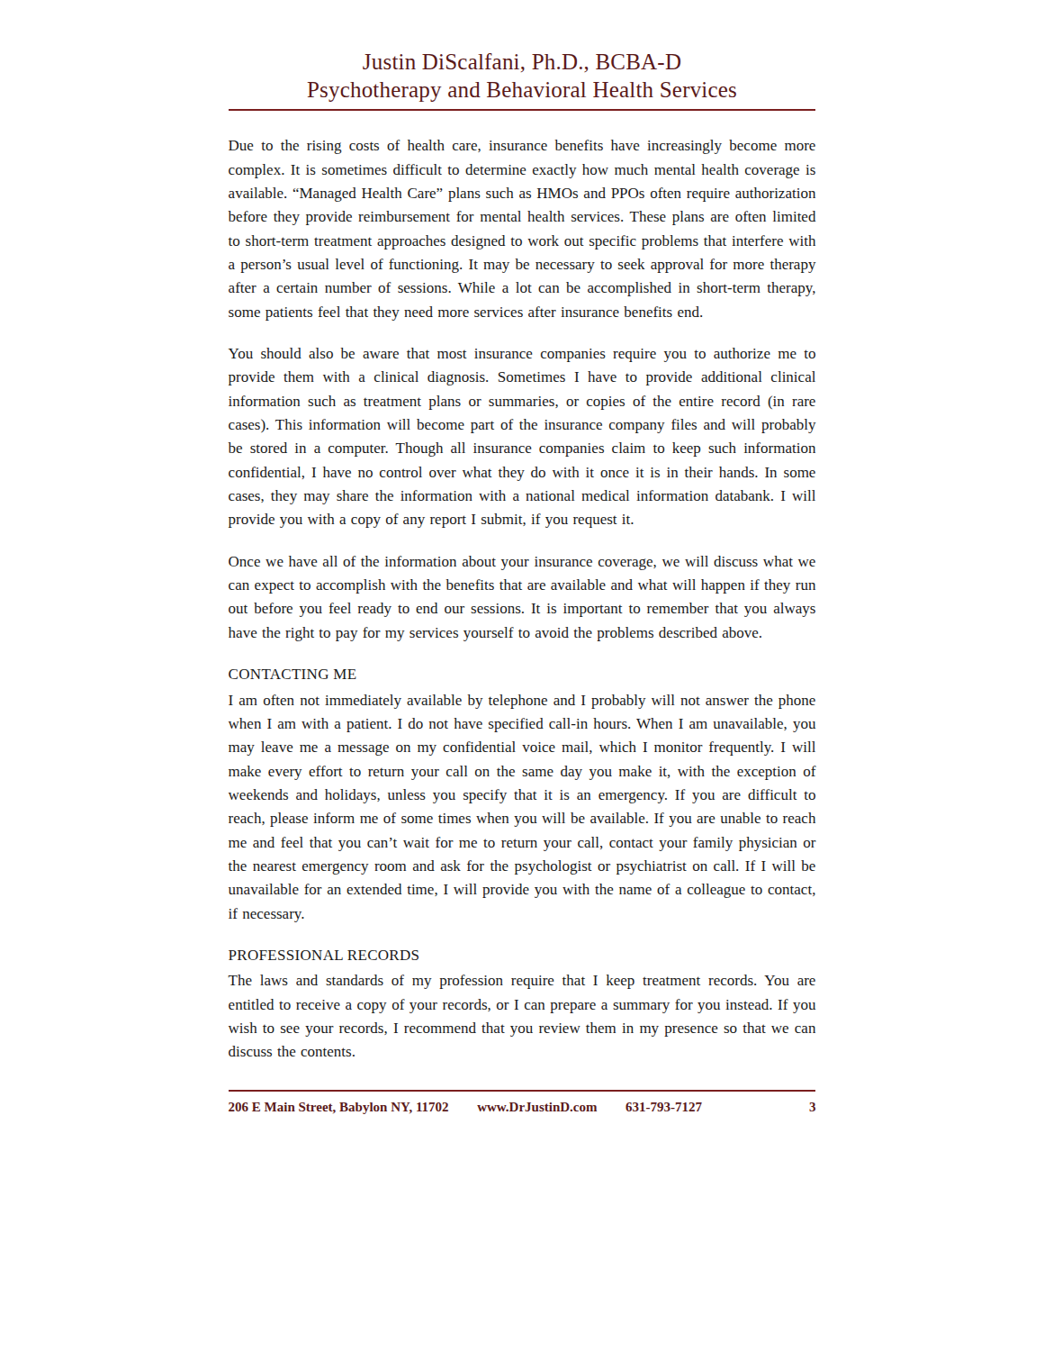Justin DiScalfani, Ph.D., BCBA-D
Psychotherapy and Behavioral Health Services
Due to the rising costs of health care, insurance benefits have increasingly become more complex. It is sometimes difficult to determine exactly how much mental health coverage is available. “Managed Health Care” plans such as HMOs and PPOs often require authorization before they provide reimbursement for mental health services. These plans are often limited to short-term treatment approaches designed to work out specific problems that interfere with a person’s usual level of functioning. It may be necessary to seek approval for more therapy after a certain number of sessions. While a lot can be accomplished in short-term therapy, some patients feel that they need more services after insurance benefits end.
You should also be aware that most insurance companies require you to authorize me to provide them with a clinical diagnosis. Sometimes I have to provide additional clinical information such as treatment plans or summaries, or copies of the entire record (in rare cases). This information will become part of the insurance company files and will probably be stored in a computer. Though all insurance companies claim to keep such information confidential, I have no control over what they do with it once it is in their hands. In some cases, they may share the information with a national medical information databank. I will provide you with a copy of any report I submit, if you request it.
Once we have all of the information about your insurance coverage, we will discuss what we can expect to accomplish with the benefits that are available and what will happen if they run out before you feel ready to end our sessions. It is important to remember that you always have the right to pay for my services yourself to avoid the problems described above.
Contacting Me
I am often not immediately available by telephone and I probably will not answer the phone when I am with a patient. I do not have specified call-in hours. When I am unavailable, you may leave me a message on my confidential voice mail, which I monitor frequently. I will make every effort to return your call on the same day you make it, with the exception of weekends and holidays, unless you specify that it is an emergency. If you are difficult to reach, please inform me of some times when you will be available. If you are unable to reach me and feel that you can’t wait for me to return your call, contact your family physician or the nearest emergency room and ask for the psychologist or psychiatrist on call. If I will be unavailable for an extended time, I will provide you with the name of a colleague to contact, if necessary.
Professional Records
The laws and standards of my profession require that I keep treatment records. You are entitled to receive a copy of your records, or I can prepare a summary for you instead. If you wish to see your records, I recommend that you review them in my presence so that we can discuss the contents.
206 E Main Street, Babylon NY, 11702 www.DrJustinD.com 631-793-7127 3